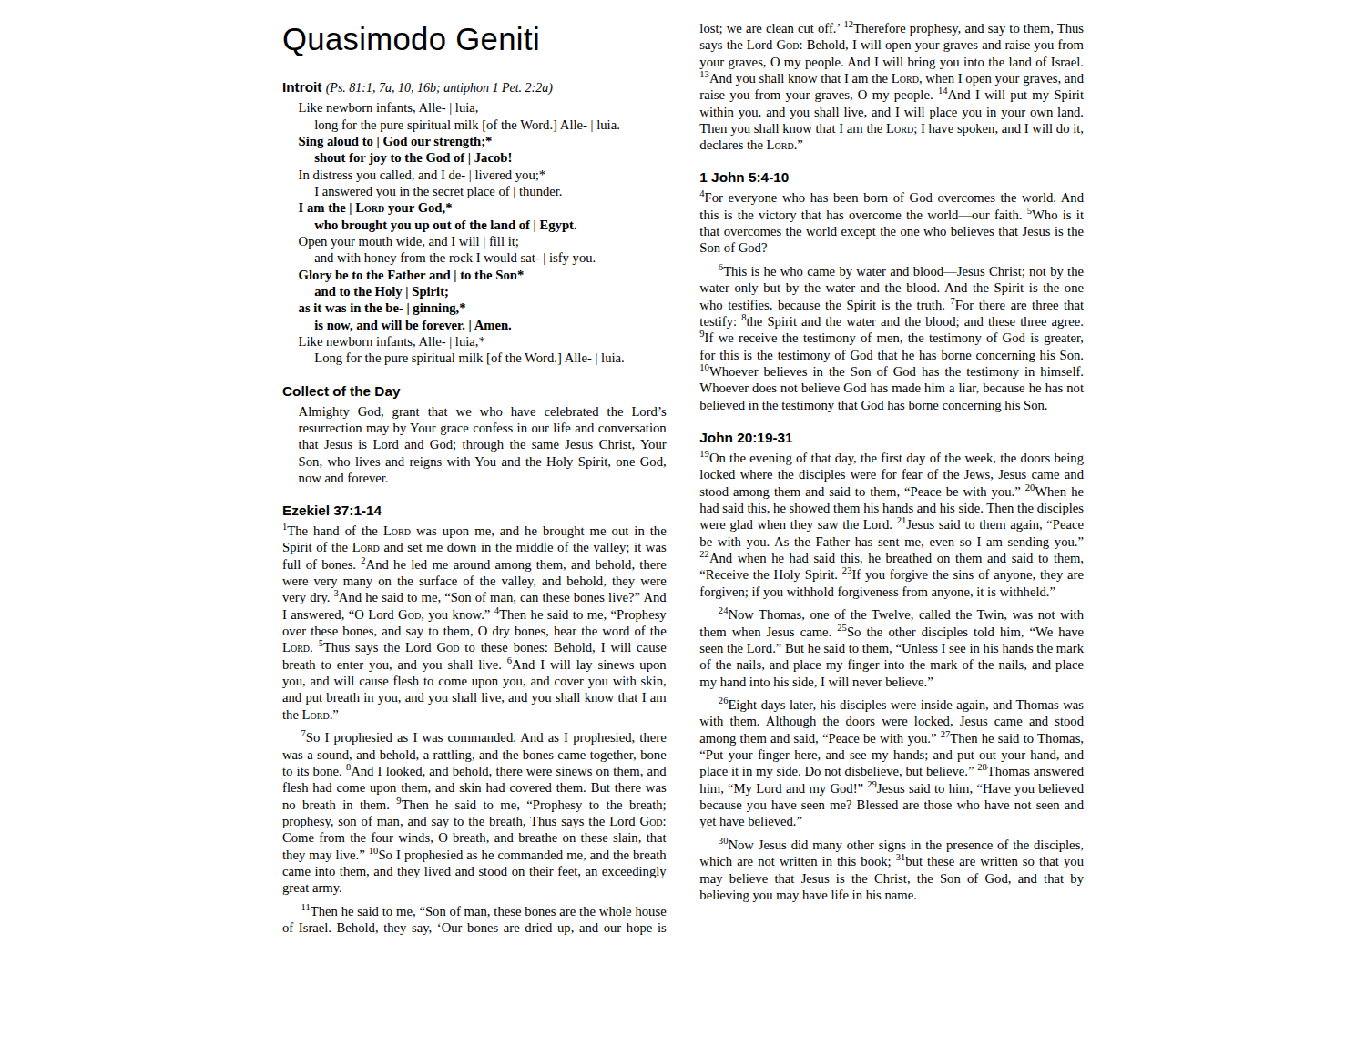Quasimodo Geniti
Introit (Ps. 81:1, 7a, 10, 16b; antiphon 1 Pet. 2:2a)
Like newborn infants, Alle- | luia,
long for the pure spiritual milk [of the Word.] Alle- | luia.
Sing aloud to | God our strength;*
shout for joy to the God of | Jacob!
In distress you called, and I de- | livered you;*
I answered you in the secret place of | thunder.
I am the | Lord your God,*
who brought you up out of the land of | Egypt.
Open your mouth wide, and I will | fill it;
and with honey from the rock I would sat- | isfy you.
Glory be to the Father and | to the Son*
and to the Holy | Spirit;
as it was in the be- | ginning,*
is now, and will be forever. | Amen.
Like newborn infants, Alle- | luia,*
Long for the pure spiritual milk [of the Word.] Alle- | luia.
Collect of the Day
Almighty God, grant that we who have celebrated the Lord’s resurrection may by Your grace confess in our life and conversation that Jesus is Lord and God; through the same Jesus Christ, Your Son, who lives and reigns with You and the Holy Spirit, one God, now and forever.
Ezekiel 37:1-14
1The hand of the Lord was upon me, and he brought me out in the Spirit of the Lord and set me down in the middle of the valley; it was full of bones. 2And he led me around among them, and behold, there were very many on the surface of the valley, and behold, they were very dry. 3And he said to me, “Son of man, can these bones live?” And I answered, “O Lord God, you know.” 4Then he said to me, “Prophesy over these bones, and say to them, O dry bones, hear the word of the Lord. 5Thus says the Lord God to these bones: Behold, I will cause breath to enter you, and you shall live. 6And I will lay sinews upon you, and will cause flesh to come upon you, and cover you with skin, and put breath in you, and you shall live, and you shall know that I am the Lord.”
7So I prophesied as I was commanded. And as I prophesied, there was a sound, and behold, a rattling, and the bones came together, bone to its bone. 8And I looked, and behold, there were sinews on them, and flesh had come upon them, and skin had covered them. But there was no breath in them. 9Then he said to me, “Prophesy to the breath; prophesy, son of man, and say to the breath, Thus says the Lord God: Come from the four winds, O breath, and breathe on these slain, that they may live.” 10So I prophesied as he commanded me, and the breath came into them, and they lived and stood on their feet, an exceedingly great army.
11Then he said to me, “Son of man, these bones are the whole house of Israel. Behold, they say, ‘Our bones are dried up, and our hope is lost; we are clean cut off.’ 12Therefore prophesy, and say to them, Thus says the Lord God: Behold, I will open your graves and raise you from your graves, O my people. And I will bring you into the land of Israel. 13And you shall know that I am the Lord, when I open your graves, and raise you from your graves, O my people. 14And I will put my Spirit within you, and you shall live, and I will place you in your own land. Then you shall know that I am the Lord; I have spoken, and I will do it, declares the Lord.”
1 John 5:4-10
4For everyone who has been born of God overcomes the world. And this is the victory that has overcome the world—our faith. 5Who is it that overcomes the world except the one who believes that Jesus is the Son of God?
6This is he who came by water and blood—Jesus Christ; not by the water only but by the water and the blood. And the Spirit is the one who testifies, because the Spirit is the truth. 7For there are three that testify: 8the Spirit and the water and the blood; and these three agree. 9If we receive the testimony of men, the testimony of God is greater, for this is the testimony of God that he has borne concerning his Son. 10Whoever believes in the Son of God has the testimony in himself. Whoever does not believe God has made him a liar, because he has not believed in the testimony that God has borne concerning his Son.
John 20:19-31
19On the evening of that day, the first day of the week, the doors being locked where the disciples were for fear of the Jews, Jesus came and stood among them and said to them, “Peace be with you.” 20When he had said this, he showed them his hands and his side. Then the disciples were glad when they saw the Lord. 21Jesus said to them again, “Peace be with you. As the Father has sent me, even so I am sending you.” 22And when he had said this, he breathed on them and said to them, “Receive the Holy Spirit. 23If you forgive the sins of anyone, they are forgiven; if you withhold forgiveness from anyone, it is withheld.”
24Now Thomas, one of the Twelve, called the Twin, was not with them when Jesus came. 25So the other disciples told him, “We have seen the Lord.” But he said to them, “Unless I see in his hands the mark of the nails, and place my finger into the mark of the nails, and place my hand into his side, I will never believe.”
26Eight days later, his disciples were inside again, and Thomas was with them. Although the doors were locked, Jesus came and stood among them and said, “Peace be with you.” 27Then he said to Thomas, “Put your finger here, and see my hands; and put out your hand, and place it in my side. Do not disbelieve, but believe.” 28Thomas answered him, “My Lord and my God!” 29Jesus said to him, “Have you believed because you have seen me? Blessed are those who have not seen and yet have believed.”
30Now Jesus did many other signs in the presence of the disciples, which are not written in this book; 31but these are written so that you may believe that Jesus is the Christ, the Son of God, and that by believing you may have life in his name.